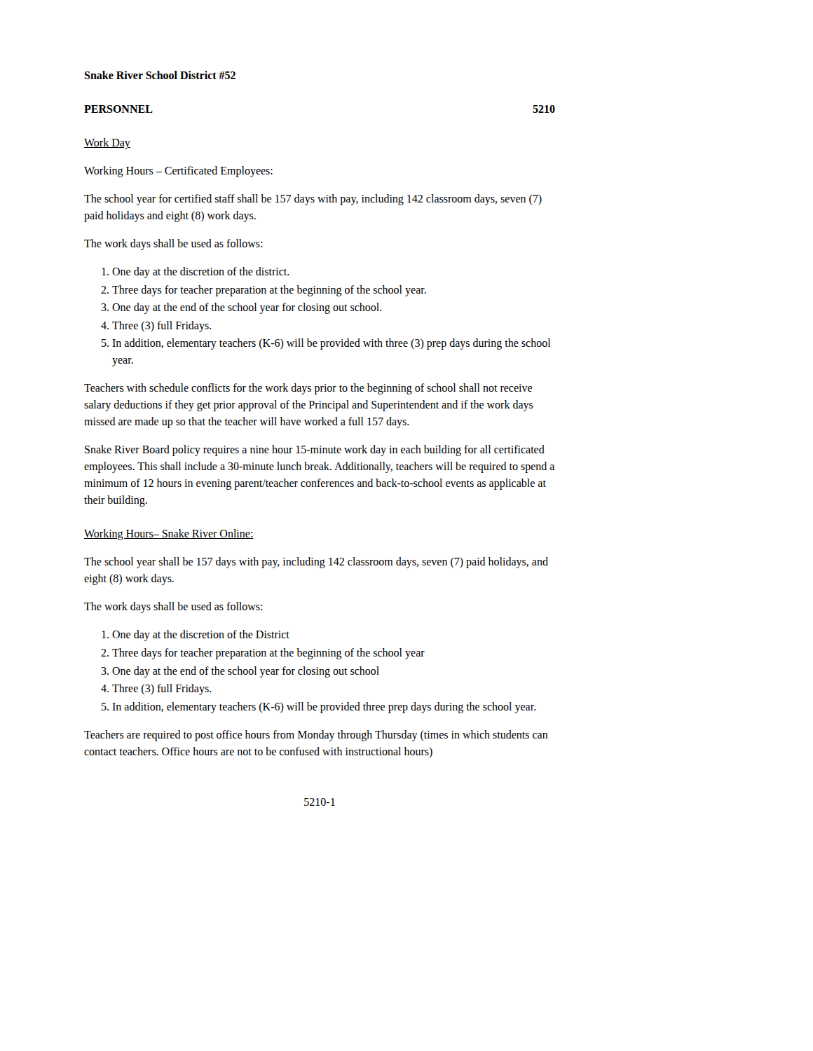Snake River School District #52
PERSONNEL 5210
Work Day
Working Hours – Certificated Employees:
The school year for certified staff shall be 157 days with pay, including 142 classroom days, seven (7) paid holidays and eight (8) work days.
The work days shall be used as follows:
One day at the discretion of the district.
Three days for teacher preparation at the beginning of the school year.
One day at the end of the school year for closing out school.
Three (3) full Fridays.
In addition, elementary teachers (K-6) will be provided with three (3) prep days during the school year.
Teachers with schedule conflicts for the work days prior to the beginning of school shall not receive salary deductions if they get prior approval of the Principal and Superintendent and if the work days missed are made up so that the teacher will have worked a full 157 days.
Snake River Board policy requires a nine hour 15-minute work day in each building for all certificated employees. This shall include a 30-minute lunch break. Additionally, teachers will be required to spend a minimum of 12 hours in evening parent/teacher conferences and back-to-school events as applicable at their building.
Working Hours– Snake River Online:
The school year shall be 157 days with pay, including 142 classroom days, seven (7) paid holidays, and eight (8) work days.
The work days shall be used as follows:
One day at the discretion of the District
Three days for teacher preparation at the beginning of the school year
One day at the end of the school year for closing out school
Three (3) full Fridays.
In addition, elementary teachers (K-6) will be provided three prep days during the school year.
Teachers are required to post office hours from Monday through Thursday (times in which students can contact teachers. Office hours are not to be confused with instructional hours)
5210-1